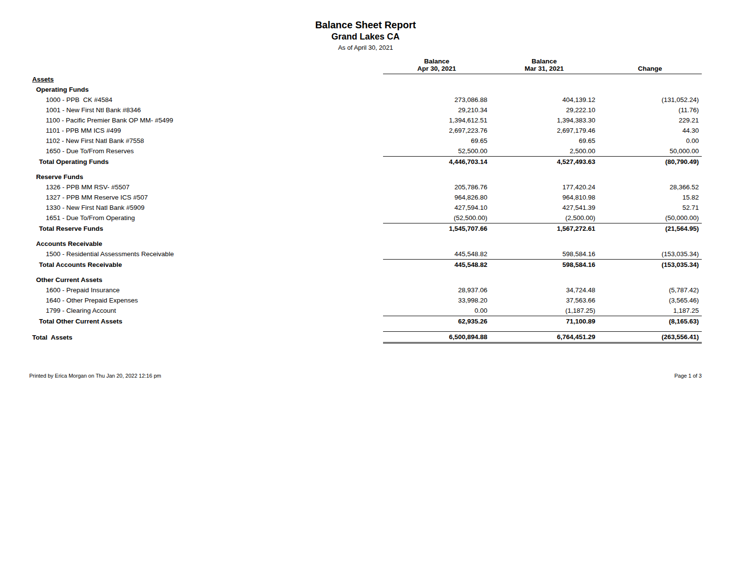Balance Sheet Report
Grand Lakes CA
As of April 30, 2021
| | Balance Apr 30, 2021 | Balance Mar 31, 2021 | Change |
| --- | --- | --- | --- |
| Assets | | | |
| Operating Funds | | | |
| 1000 - PPB CK #4584 | 273,086.88 | 404,139.12 | (131,052.24) |
| 1001 - New First Ntl Bank #8346 | 29,210.34 | 29,222.10 | (11.76) |
| 1100 - Pacific Premier Bank OP MM- #5499 | 1,394,612.51 | 1,394,383.30 | 229.21 |
| 1101 - PPB MM ICS #499 | 2,697,223.76 | 2,697,179.46 | 44.30 |
| 1102 - New First Natl Bank #7558 | 69.65 | 69.65 | 0.00 |
| 1650 - Due To/From Reserves | 52,500.00 | 2,500.00 | 50,000.00 |
| Total Operating Funds | 4,446,703.14 | 4,527,493.63 | (80,790.49) |
| Reserve Funds | | | |
| 1326 - PPB MM RSV- #5507 | 205,786.76 | 177,420.24 | 28,366.52 |
| 1327 - PPB MM Reserve ICS #507 | 964,826.80 | 964,810.98 | 15.82 |
| 1330 - New First Natl Bank #5909 | 427,594.10 | 427,541.39 | 52.71 |
| 1651 - Due To/From Operating | (52,500.00) | (2,500.00) | (50,000.00) |
| Total Reserve Funds | 1,545,707.66 | 1,567,272.61 | (21,564.95) |
| Accounts Receivable | | | |
| 1500 - Residential Assessments Receivable | 445,548.82 | 598,584.16 | (153,035.34) |
| Total Accounts Receivable | 445,548.82 | 598,584.16 | (153,035.34) |
| Other Current Assets | | | |
| 1600 - Prepaid Insurance | 28,937.06 | 34,724.48 | (5,787.42) |
| 1640 - Other Prepaid Expenses | 33,998.20 | 37,563.66 | (3,565.46) |
| 1799 - Clearing Account | 0.00 | (1,187.25) | 1,187.25 |
| Total Other Current Assets | 62,935.26 | 71,100.89 | (8,165.63) |
| Total Assets | 6,500,894.88 | 6,764,451.29 | (263,556.41) |
Printed by Erica Morgan on Thu Jan 20, 2022 12:16 pm
Page 1 of 3